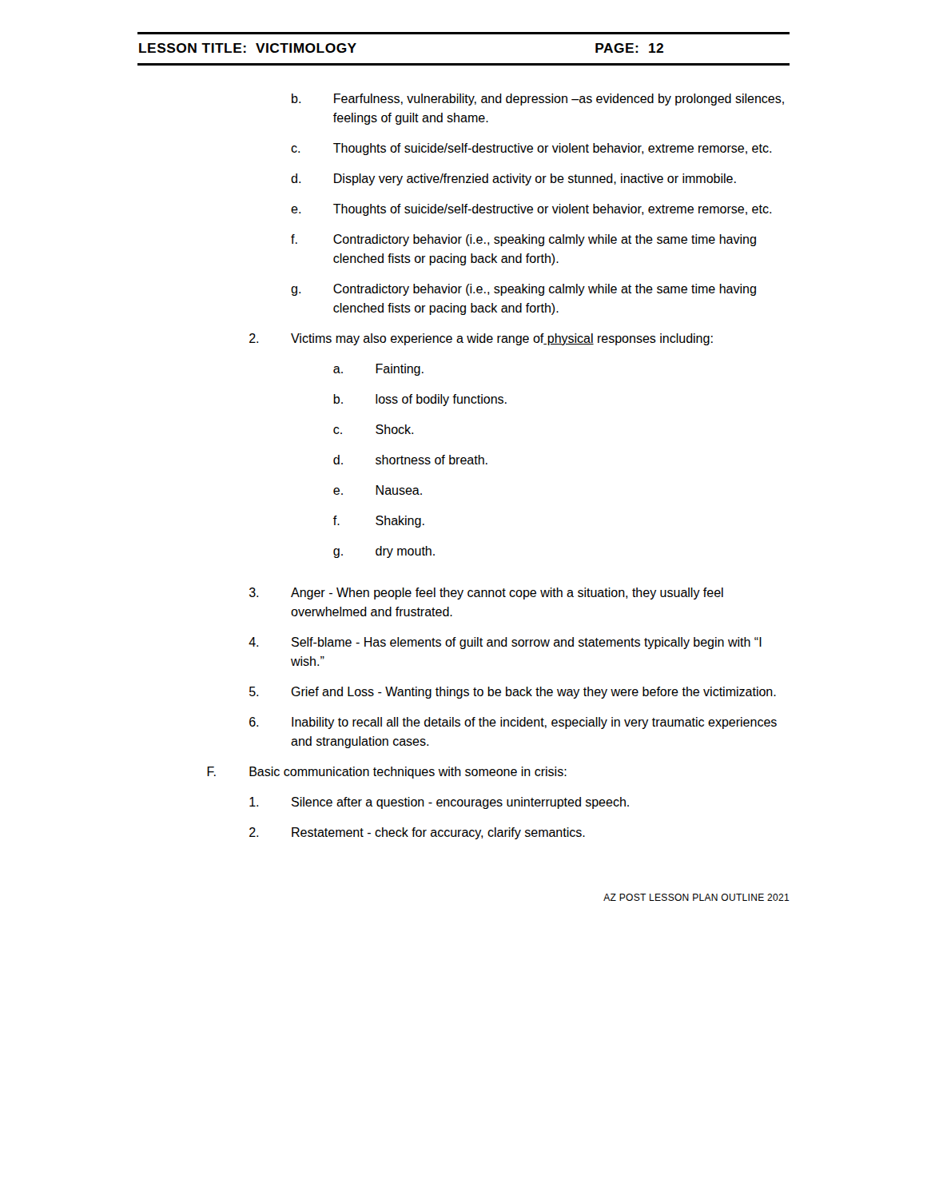| LESSON TITLE: | VICTIMOLOGY | PAGE: 12 |
b. Fearfulness, vulnerability, and depression –as evidenced by prolonged silences, feelings of guilt and shame.
c. Thoughts of suicide/self-destructive or violent behavior, extreme remorse, etc.
d. Display very active/frenzied activity or be stunned, inactive or immobile.
e. Thoughts of suicide/self-destructive or violent behavior, extreme remorse, etc.
f. Contradictory behavior (i.e., speaking calmly while at the same time having clenched fists or pacing back and forth).
g. Contradictory behavior (i.e., speaking calmly while at the same time having clenched fists or pacing back and forth).
2. Victims may also experience a wide range of physical responses including:
a. Fainting.
b. loss of bodily functions.
c. Shock.
d. shortness of breath.
e. Nausea.
f. Shaking.
g. dry mouth.
3. Anger - When people feel they cannot cope with a situation, they usually feel overwhelmed and frustrated.
4. Self-blame - Has elements of guilt and sorrow and statements typically begin with “I wish.”
5. Grief and Loss - Wanting things to be back the way they were before the victimization.
6. Inability to recall all the details of the incident, especially in very traumatic experiences and strangulation cases.
F. Basic communication techniques with someone in crisis:
1. Silence after a question - encourages uninterrupted speech.
2. Restatement - check for accuracy, clarify semantics.
AZ POST LESSON PLAN OUTLINE 2021